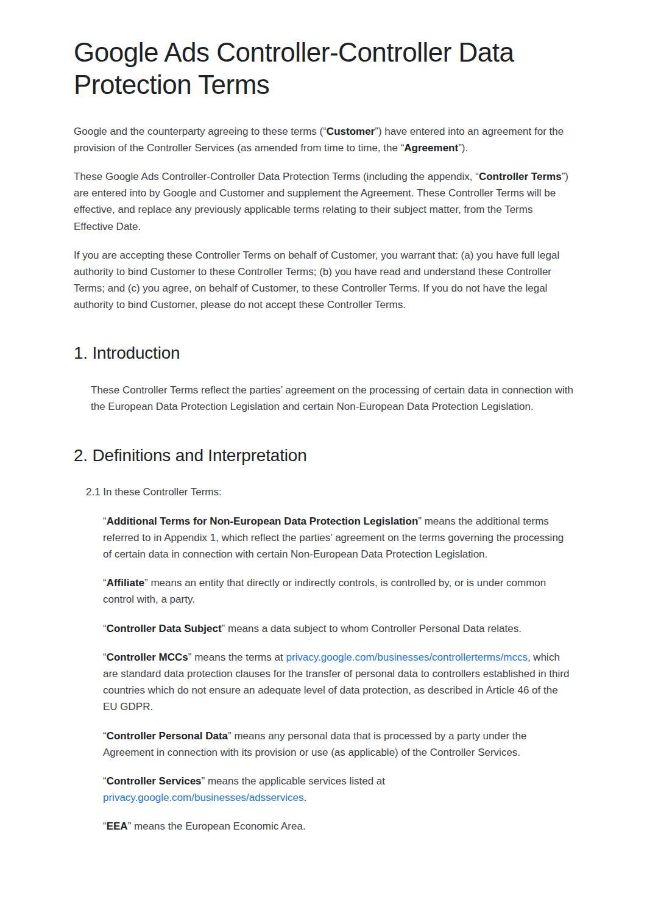Google Ads Controller-Controller Data Protection Terms
Google and the counterparty agreeing to these terms (“Customer”) have entered into an agreement for the provision of the Controller Services (as amended from time to time, the “Agreement”).
These Google Ads Controller-Controller Data Protection Terms (including the appendix, “Controller Terms”) are entered into by Google and Customer and supplement the Agreement. These Controller Terms will be effective, and replace any previously applicable terms relating to their subject matter, from the Terms Effective Date.
If you are accepting these Controller Terms on behalf of Customer, you warrant that: (a) you have full legal authority to bind Customer to these Controller Terms; (b) you have read and understand these Controller Terms; and (c) you agree, on behalf of Customer, to these Controller Terms. If you do not have the legal authority to bind Customer, please do not accept these Controller Terms.
1. Introduction
These Controller Terms reflect the parties’ agreement on the processing of certain data in connection with the European Data Protection Legislation and certain Non-European Data Protection Legislation.
2. Definitions and Interpretation
2.1 In these Controller Terms:
“Additional Terms for Non-European Data Protection Legislation” means the additional terms referred to in Appendix 1, which reflect the parties’ agreement on the terms governing the processing of certain data in connection with certain Non-European Data Protection Legislation.
“Affiliate” means an entity that directly or indirectly controls, is controlled by, or is under common control with, a party.
“Controller Data Subject” means a data subject to whom Controller Personal Data relates.
“Controller MCCs” means the terms at privacy.google.com/businesses/controllerterms/mccs, which are standard data protection clauses for the transfer of personal data to controllers established in third countries which do not ensure an adequate level of data protection, as described in Article 46 of the EU GDPR.
“Controller Personal Data” means any personal data that is processed by a party under the Agreement in connection with its provision or use (as applicable) of the Controller Services.
“Controller Services” means the applicable services listed at privacy.google.com/businesses/adsservices.
“EEA” means the European Economic Area.